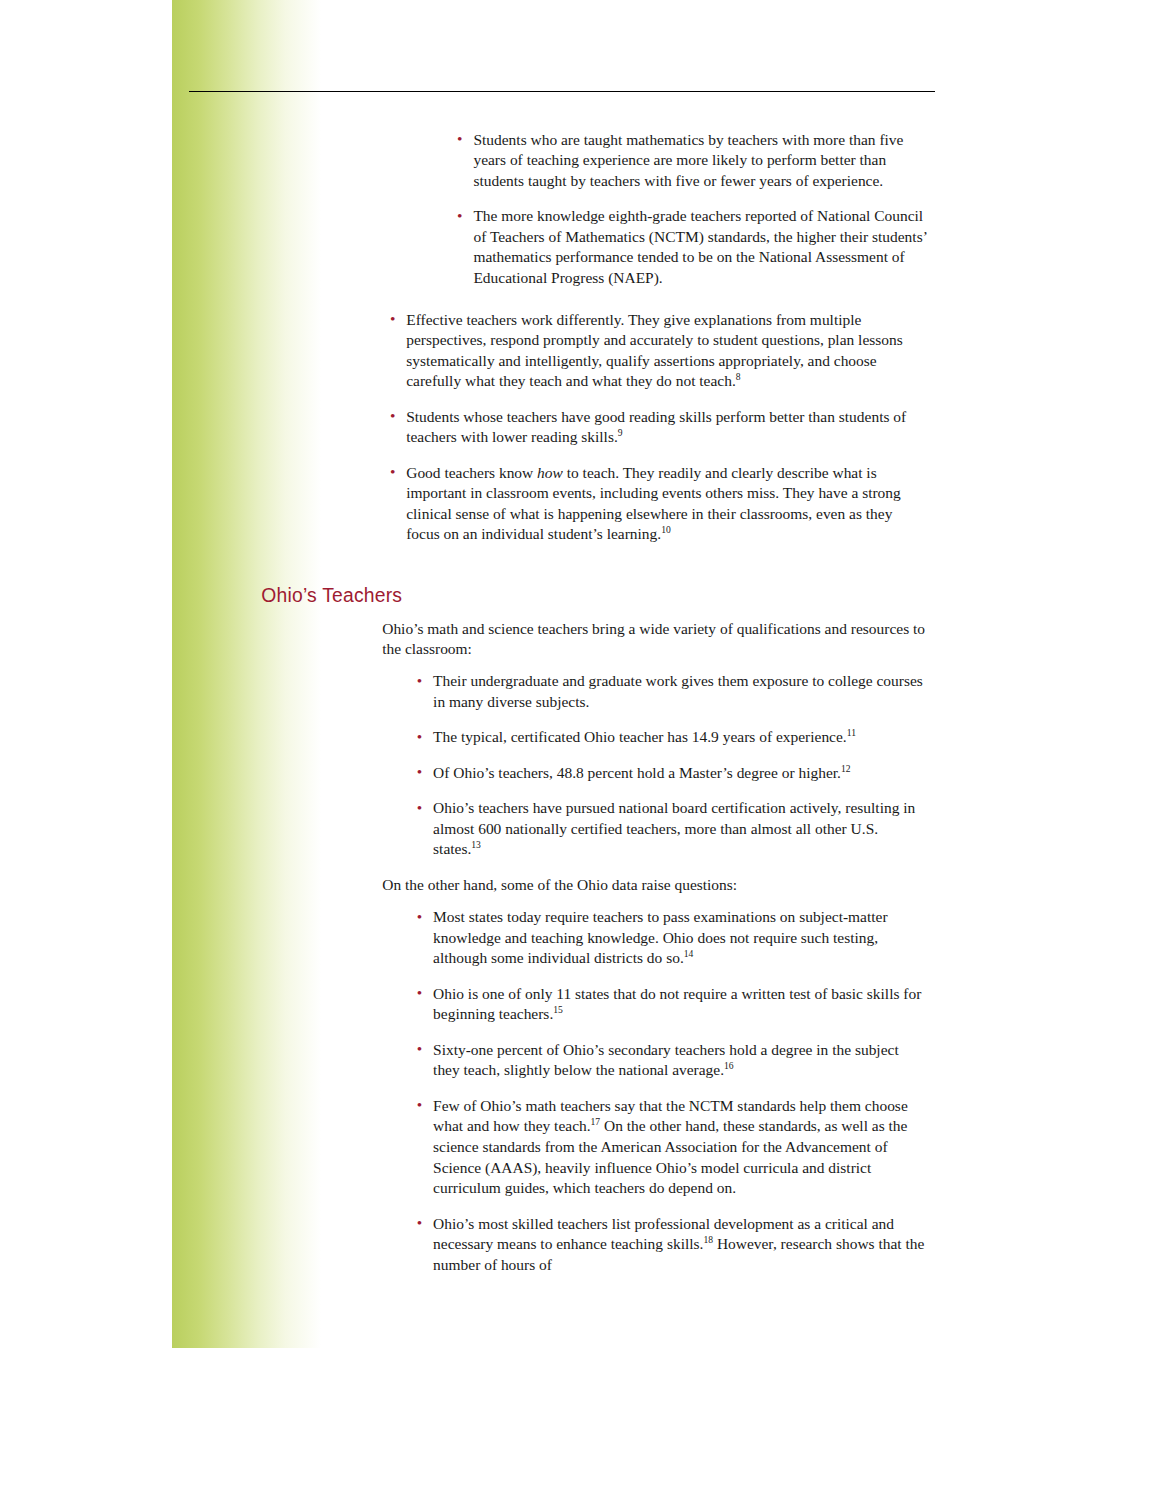Students who are taught mathematics by teachers with more than five years of teaching experience are more likely to perform better than students taught by teachers with five or fewer years of experience.
The more knowledge eighth-grade teachers reported of National Council of Teachers of Mathematics (NCTM) standards, the higher their students’ mathematics performance tended to be on the National Assessment of Educational Progress (NAEP).
Effective teachers work differently. They give explanations from multiple perspectives, respond promptly and accurately to student questions, plan lessons systematically and intelligently, qualify assertions appropriately, and choose carefully what they teach and what they do not teach.8
Students whose teachers have good reading skills perform better than students of teachers with lower reading skills.9
Good teachers know how to teach. They readily and clearly describe what is important in classroom events, including events others miss. They have a strong clinical sense of what is happening elsewhere in their classrooms, even as they focus on an individual student’s learning.10
Ohio’s Teachers
Ohio’s math and science teachers bring a wide variety of qualifications and resources to the classroom:
Their undergraduate and graduate work gives them exposure to college courses in many diverse subjects.
The typical, certificated Ohio teacher has 14.9 years of experience.11
Of Ohio’s teachers, 48.8 percent hold a Master’s degree or higher.12
Ohio’s teachers have pursued national board certification actively, resulting in almost 600 nationally certified teachers, more than almost all other U.S. states.13
On the other hand, some of the Ohio data raise questions:
Most states today require teachers to pass examinations on subject-matter knowledge and teaching knowledge. Ohio does not require such testing, although some individual districts do so.14
Ohio is one of only 11 states that do not require a written test of basic skills for beginning teachers.15
Sixty-one percent of Ohio’s secondary teachers hold a degree in the subject they teach, slightly below the national average.16
Few of Ohio’s math teachers say that the NCTM standards help them choose what and how they teach.17 On the other hand, these standards, as well as the science standards from the American Association for the Advancement of Science (AAAS), heavily influence Ohio’s model curricula and district curriculum guides, which teachers do depend on.
Ohio’s most skilled teachers list professional development as a critical and necessary means to enhance teaching skills.18 However, research shows that the number of hours of